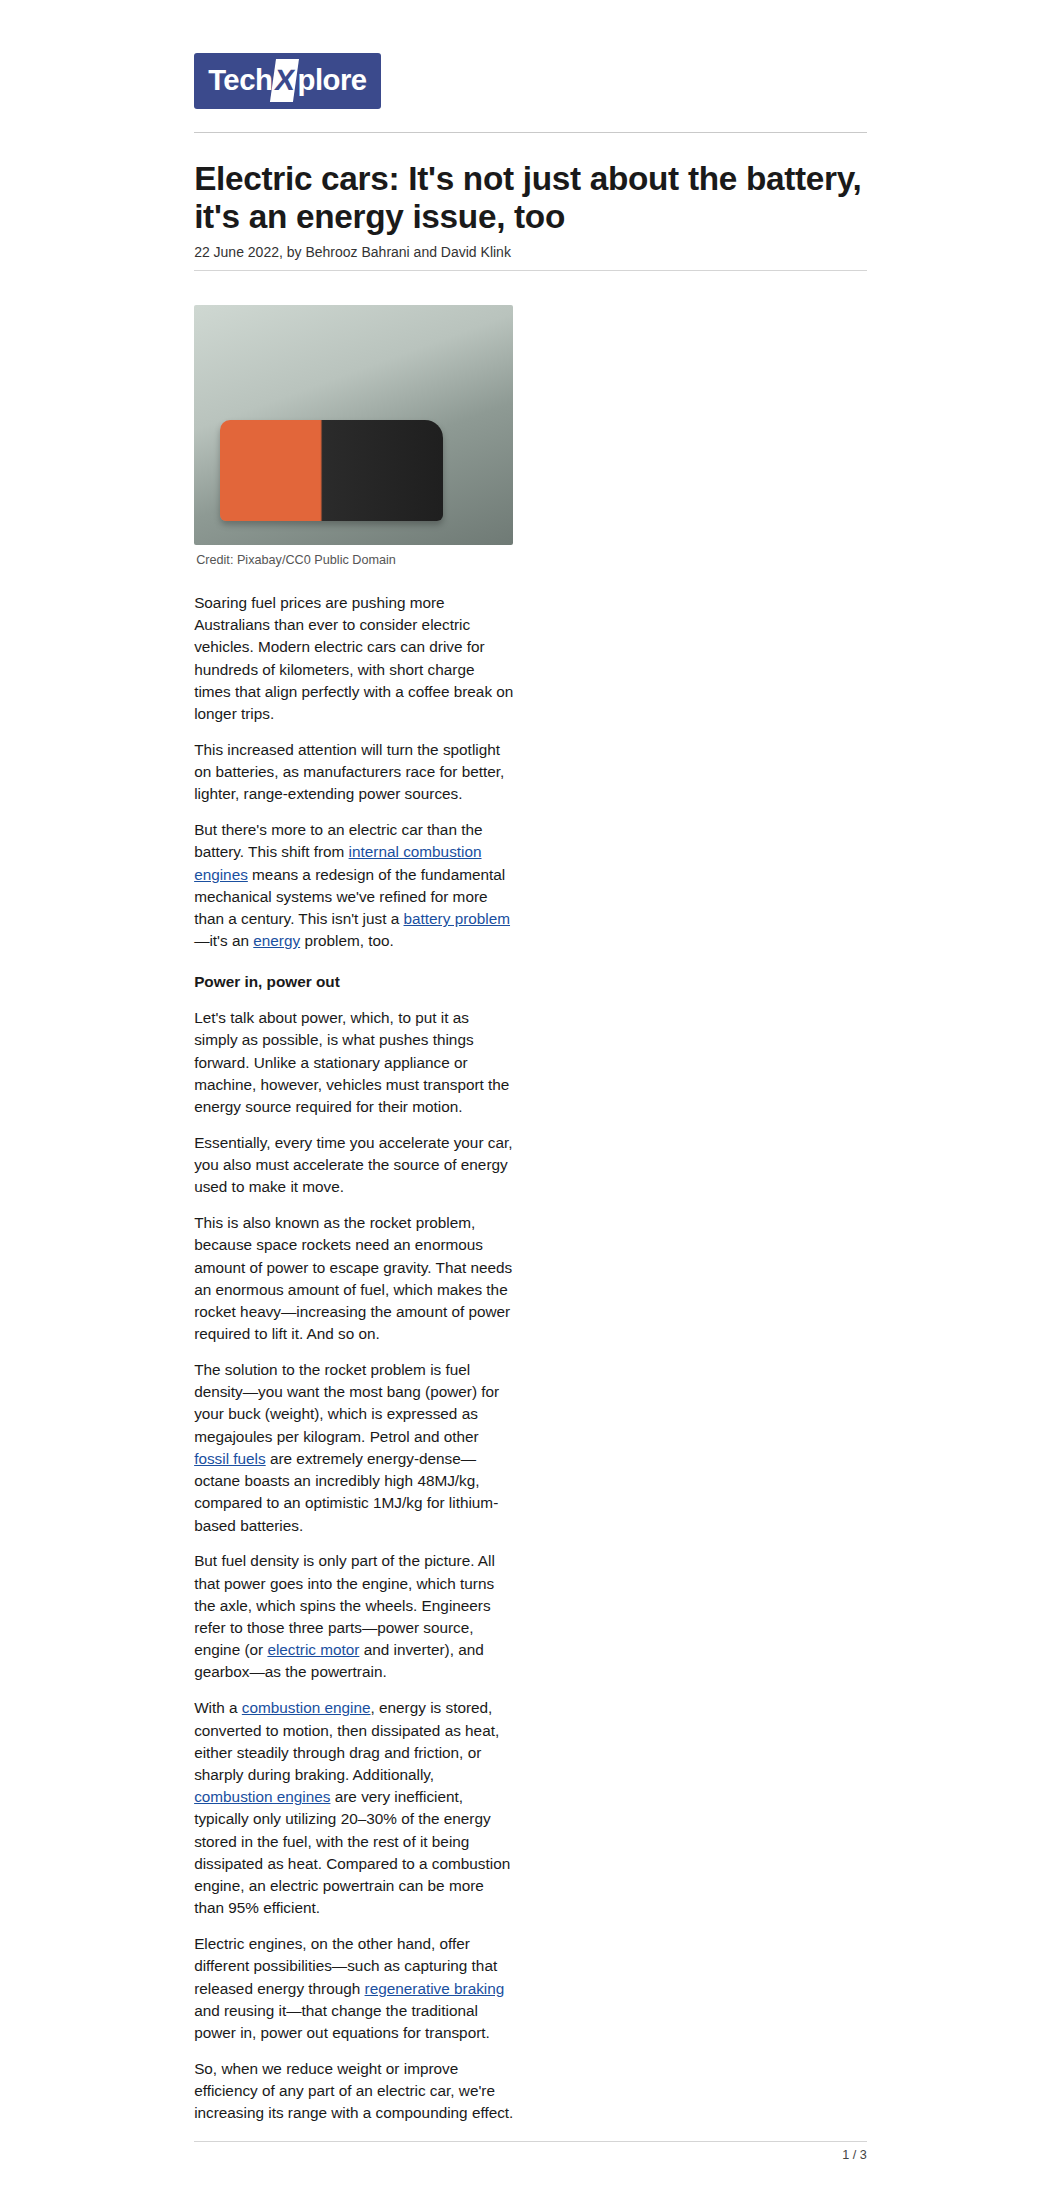TechXplore
Electric cars: It's not just about the battery, it's an energy issue, too
22 June 2022, by Behrooz Bahrani and David Klink
Credit: Pixabay/CC0 Public Domain
Soaring fuel prices are pushing more Australians than ever to consider electric vehicles. Modern electric cars can drive for hundreds of kilometers, with short charge times that align perfectly with a coffee break on longer trips.
This increased attention will turn the spotlight on batteries, as manufacturers race for better, lighter, range-extending power sources.
But there's more to an electric car than the battery. This shift from internal combustion engines means a redesign of the fundamental mechanical systems we've refined for more than a century. This isn't just a battery problem—it's an energy problem, too.
Power in, power out
Let's talk about power, which, to put it as simply as possible, is what pushes things forward. Unlike a stationary appliance or machine, however, vehicles must transport the energy source required for their motion.
Essentially, every time you accelerate your car, you also must accelerate the source of energy used to make it move.
This is also known as the rocket problem, because space rockets need an enormous amount of power to escape gravity. That needs an enormous amount of fuel, which makes the rocket heavy—increasing the amount of power required to lift it. And so on.
The solution to the rocket problem is fuel density—you want the most bang (power) for your buck (weight), which is expressed as megajoules per kilogram. Petrol and other fossil fuels are extremely energy-dense—octane boasts an incredibly high 48MJ/kg, compared to an optimistic 1MJ/kg for lithium-based batteries.
But fuel density is only part of the picture. All that power goes into the engine, which turns the axle, which spins the wheels. Engineers refer to those three parts—power source, engine (or electric motor and inverter), and gearbox—as the powertrain.
With a combustion engine, energy is stored, converted to motion, then dissipated as heat, either steadily through drag and friction, or sharply during braking. Additionally, combustion engines are very inefficient, typically only utilizing 20–30% of the energy stored in the fuel, with the rest of it being dissipated as heat. Compared to a combustion engine, an electric powertrain can be more than 95% efficient.
Electric engines, on the other hand, offer different possibilities—such as capturing that released energy through regenerative braking and reusing it—that change the traditional power in, power out equations for transport.
So, when we reduce weight or improve efficiency of any part of an electric car, we're increasing its range with a compounding effect.
1 / 3